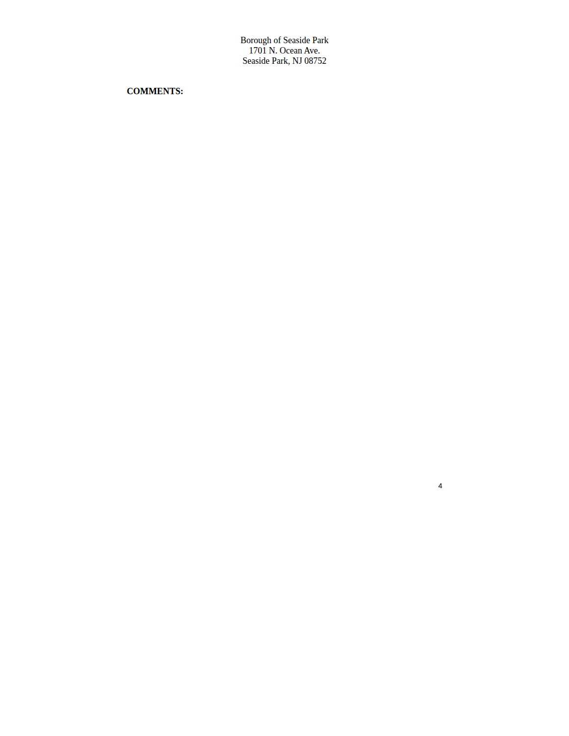Borough of Seaside Park
1701 N. Ocean Ave.
Seaside Park, NJ 08752
COMMENTS:
4